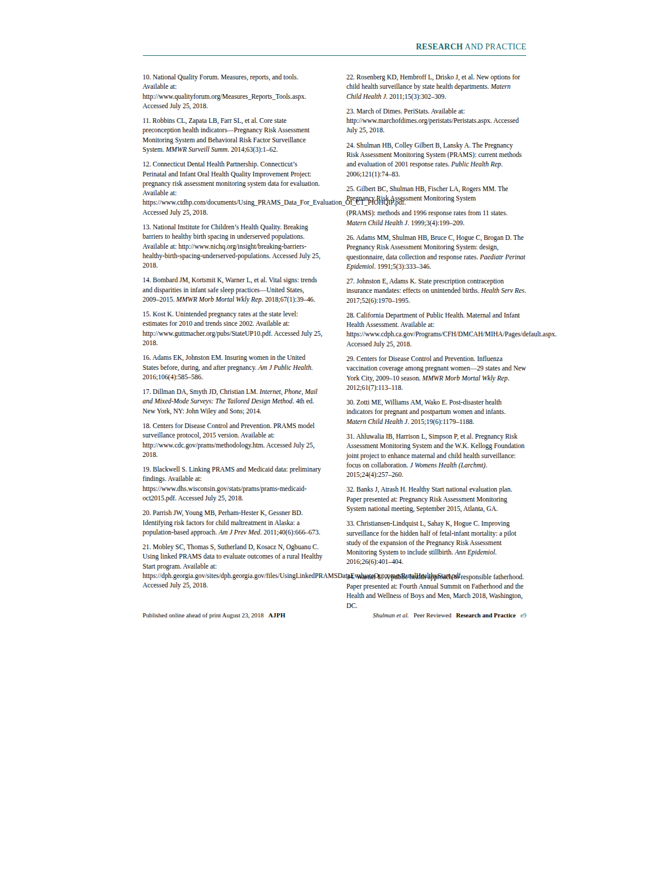RESEARCH AND PRACTICE
10. National Quality Forum. Measures, reports, and tools. Available at: http://www.qualityforum.org/Measures_Reports_Tools.aspx. Accessed July 25, 2018.
11. Robbins CL, Zapata LB, Farr SL, et al. Core state preconception health indicators—Pregnancy Risk Assessment Monitoring System and Behavioral Risk Factor Surveillance System. MMWR Surveill Summ. 2014;63(3):1–62.
12. Connecticut Dental Health Partnership. Connecticut’s Perinatal and Infant Oral Health Quality Improvement Project: pregnancy risk assessment monitoring system data for evaluation. Available at: https://www.ctdhp.com/documents/Using_PRAMS_Data_For_Evaluation_Of_CT_PIOHQIP.pdf. Accessed July 25, 2018.
13. National Institute for Children’s Health Quality. Breaking barriers to healthy birth spacing in underserved populations. Available at: http://www.nichq.org/insight/breaking-barriers-healthy-birth-spacing-underserved-populations. Accessed July 25, 2018.
14. Bombard JM, Kortsmit K, Warner L, et al. Vital signs: trends and disparities in infant safe sleep practices—United States, 2009–2015. MMWR Morb Mortal Wkly Rep. 2018;67(1):39–46.
15. Kost K. Unintended pregnancy rates at the state level: estimates for 2010 and trends since 2002. Available at: http://www.guttmacher.org/pubs/StateUP10.pdf. Accessed July 25, 2018.
16. Adams EK, Johnston EM. Insuring women in the United States before, during, and after pregnancy. Am J Public Health. 2016;106(4):585–586.
17. Dillman DA, Smyth JD, Christian LM. Internet, Phone, Mail and Mixed-Mode Surveys: The Tailored Design Method. 4th ed. New York, NY: John Wiley and Sons; 2014.
18. Centers for Disease Control and Prevention. PRAMS model surveillance protocol, 2015 version. Available at: http://www.cdc.gov/prams/methodology.htm. Accessed July 25, 2018.
19. Blackwell S. Linking PRAMS and Medicaid data: preliminary findings. Available at: https://www.dhs.wisconsin.gov/stats/prams/prams-medicaid-oct2015.pdf. Accessed July 25, 2018.
20. Parrish JW, Young MB, Perham-Hester K, Gessner BD. Identifying risk factors for child maltreatment in Alaska: a population-based approach. Am J Prev Med. 2011;40(6):666–673.
21. Mobley SC, Thomas S, Sutherland D, Kosacz N, Ogbuanu C. Using linked PRAMS data to evaluate outcomes of a rural Healthy Start program. Available at: https://dph.georgia.gov/sites/dph.georgia.gov/files/UsingLinkedPRAMSDataEvaluateOutcomesRuralHealthyStart.pdf. Accessed July 25, 2018.
22. Rosenberg KD, Hembroff L, Drisko J, et al. New options for child health surveillance by state health departments. Matern Child Health J. 2011;15(3):302–309.
23. March of Dimes. PeriStats. Available at: http://www.marchofdimes.org/peristats/Peristats.aspx. Accessed July 25, 2018.
24. Shulman HB, Colley Gilbert B, Lansky A. The Pregnancy Risk Assessment Monitoring System (PRAMS): current methods and evaluation of 2001 response rates. Public Health Rep. 2006;121(1):74–83.
25. Gilbert BC, Shulman HB, Fischer LA, Rogers MM. The Pregnancy Risk Assessment Monitoring System
(PRAMS): methods and 1996 response rates from 11 states. Matern Child Health J. 1999;3(4):199–209.
26. Adams MM, Shulman HB, Bruce C, Hogue C, Brogan D. The Pregnancy Risk Assessment Monitoring System: design, questionnaire, data collection and response rates. Paediatr Perinat Epidemiol. 1991;5(3):333–346.
27. Johnston E, Adams K. State prescription contraception insurance mandates: effects on unintended births. Health Serv Res. 2017;52(6):1970–1995.
28. California Department of Public Health. Maternal and Infant Health Assessment. Available at: https://www.cdph.ca.gov/Programs/CFH/DMCAH/MIHA/Pages/default.aspx. Accessed July 25, 2018.
29. Centers for Disease Control and Prevention. Influenza vaccination coverage among pregnant women—29 states and New York City, 2009–10 season. MMWR Morb Mortal Wkly Rep. 2012;61(7):113–118.
30. Zotti ME, Williams AM, Wako E. Post-disaster health indicators for pregnant and postpartum women and infants. Matern Child Health J. 2015;19(6):1179–1188.
31. Ahluwalia IB, Harrison L, Simpson P, et al. Pregnancy Risk Assessment Monitoring System and the W.K. Kellogg Foundation joint project to enhance maternal and child health surveillance: focus on collaboration. J Womens Health (Larchmt). 2015;24(4):257–260.
32. Banks J, Atrash H. Healthy Start national evaluation plan. Paper presented at: Pregnancy Risk Assessment Monitoring System national meeting, September 2015, Atlanta, GA.
33. Christiansen-Lindquist L, Sahay K, Hogue C. Improving surveillance for the hidden half of fetal-infant mortality: a pilot study of the expansion of the Pregnancy Risk Assessment Monitoring System to include stillbirth. Ann Epidemiol. 2016;26(6):401–404.
34. Warner L. A public health approach to responsible fatherhood. Paper presented at: Fourth Annual Summit on Fatherhood and the Health and Wellness of Boys and Men, March 2018, Washington, DC.
Published online ahead of print August 23, 2018 AJPH
Shulman et al. Peer Reviewed Research and Practice e9